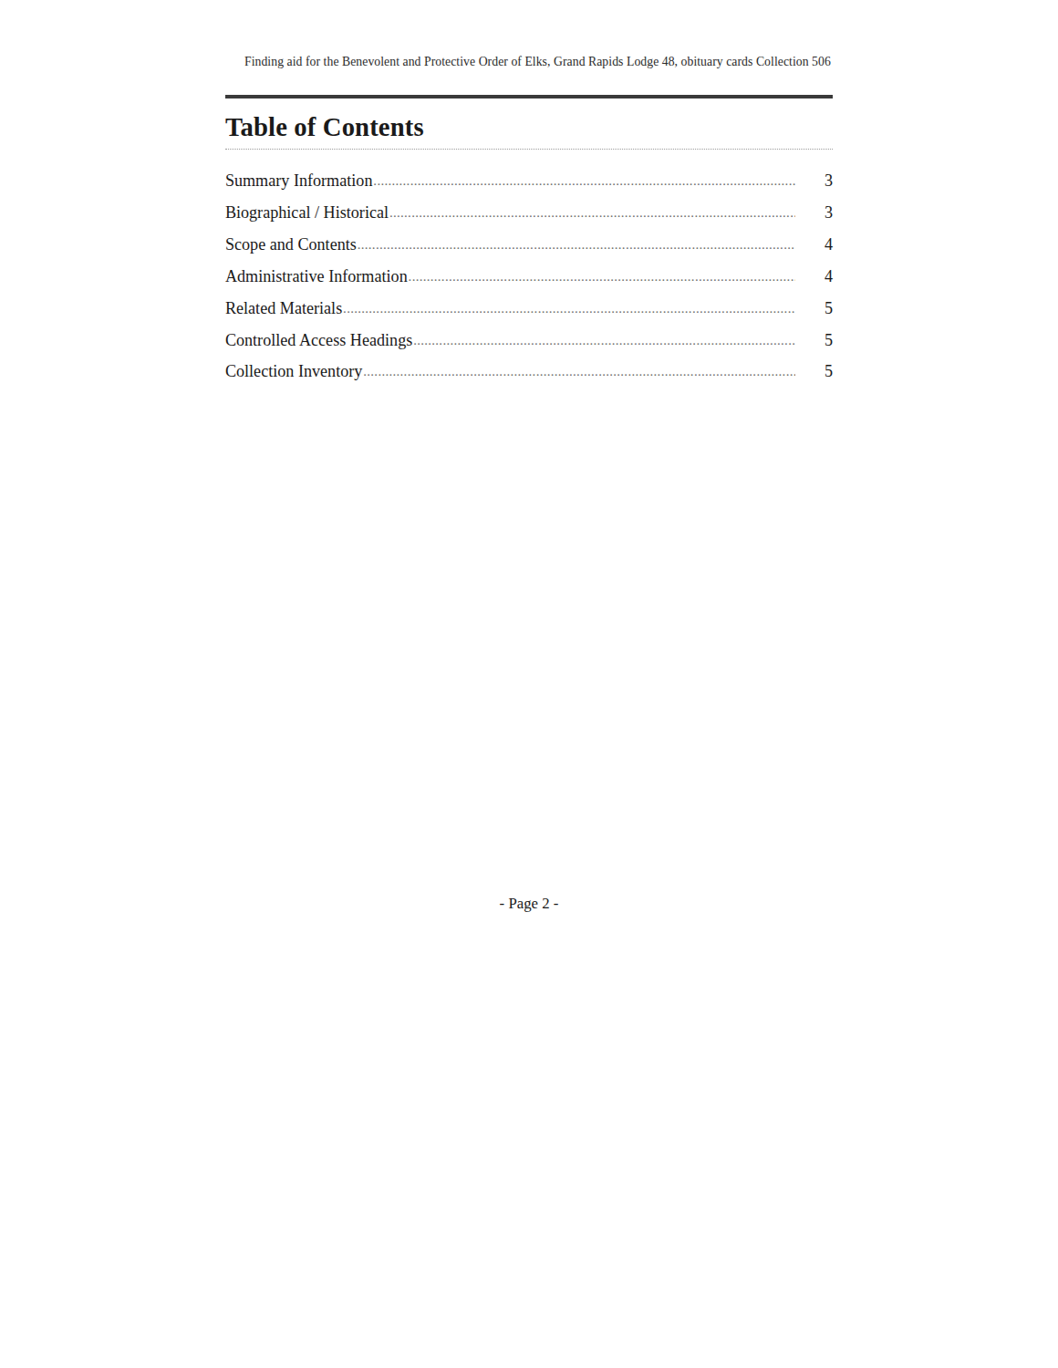Finding aid for the Benevolent and Protective Order of Elks, Grand Rapids Lodge 48, obituary cards Collection 506
Table of Contents
Summary Information .................................................................................................................................. 3
Biographical / Historical ......................................................................................................................... 3
Scope and Contents .................................................................................................................................. 4
Administrative Information ..................................................................................................................... 4
Related Materials ....................................................................................................................................... 5
Controlled Access Headings ..................................................................................................................... 5
Collection Inventory ................................................................................................................................. 5
- Page 2 -